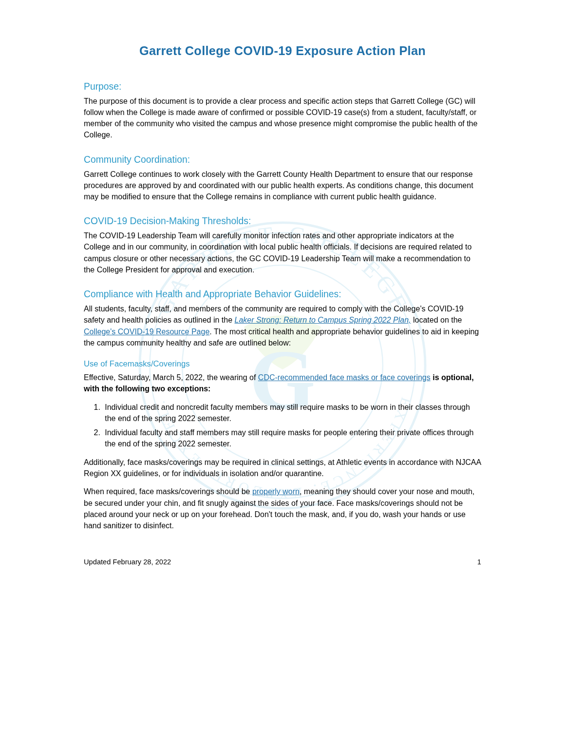GARRETT COLLEGE EXPERIENCE. EXPLORE. EXCEL. G
Garrett College COVID-19 Exposure Action Plan
Purpose:
The purpose of this document is to provide a clear process and specific action steps that Garrett College (GC) will follow when the College is made aware of confirmed or possible COVID-19 case(s) from a student, faculty/staff, or member of the community who visited the campus and whose presence might compromise the public health of the College.
Community Coordination:
Garrett College continues to work closely with the Garrett County Health Department to ensure that our response procedures are approved by and coordinated with our public health experts. As conditions change, this document may be modified to ensure that the College remains in compliance with current public health guidance.
COVID-19 Decision-Making Thresholds:
The COVID-19 Leadership Team will carefully monitor infection rates and other appropriate indicators at the College and in our community, in coordination with local public health officials. If decisions are required related to campus closure or other necessary actions, the GC COVID-19 Leadership Team will make a recommendation to the College President for approval and execution.
Compliance with Health and Appropriate Behavior Guidelines:
All students, faculty, staff, and members of the community are required to comply with the College's COVID-19 safety and health policies as outlined in the Laker Strong: Return to Campus Spring 2022 Plan, located on the College's COVID-19 Resource Page. The most critical health and appropriate behavior guidelines to aid in keeping the campus community healthy and safe are outlined below:
Use of Facemasks/Coverings
Effective, Saturday, March 5, 2022, the wearing of CDC-recommended face masks or face coverings is optional, with the following two exceptions:
Individual credit and noncredit faculty members may still require masks to be worn in their classes through the end of the spring 2022 semester.
Individual faculty and staff members may still require masks for people entering their private offices through the end of the spring 2022 semester.
Additionally, face masks/coverings may be required in clinical settings, at Athletic events in accordance with NJCAA Region XX guidelines, or for individuals in isolation and/or quarantine.
When required, face masks/coverings should be properly worn, meaning they should cover your nose and mouth, be secured under your chin, and fit snugly against the sides of your face. Face masks/coverings should not be placed around your neck or up on your forehead. Don't touch the mask, and, if you do, wash your hands or use hand sanitizer to disinfect.
Updated February 28, 2022 1